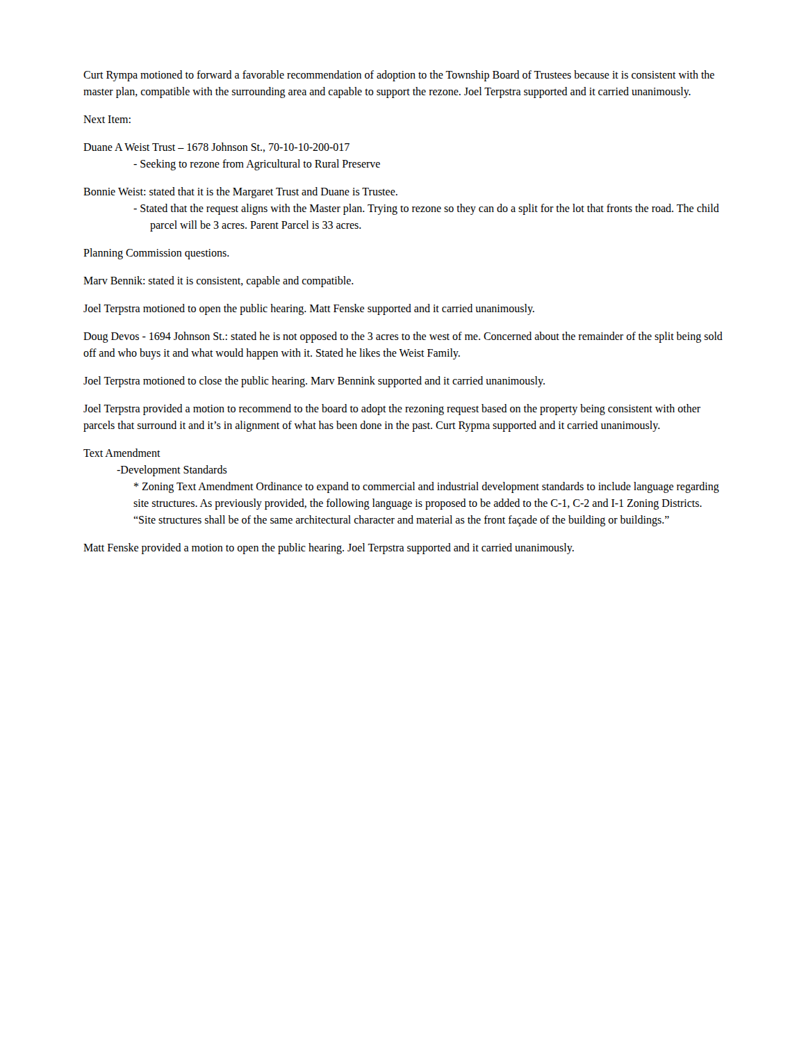Curt Rympa motioned to forward a favorable recommendation of adoption to the Township Board of Trustees because it is consistent with the master plan, compatible with the surrounding area and capable to support the rezone. Joel Terpstra supported and it carried unanimously.
Next Item:
Duane A Weist Trust – 1678 Johnson St., 70-10-10-200-017
Seeking to rezone from Agricultural to Rural Preserve
Bonnie Weist: stated that it is the Margaret Trust and Duane is Trustee.
Stated that the request aligns with the Master plan. Trying to rezone so they can do a split for the lot that fronts the road. The child parcel will be 3 acres. Parent Parcel is 33 acres.
Planning Commission questions.
Marv Bennik: stated it is consistent, capable and compatible.
Joel Terpstra motioned to open the public hearing. Matt Fenske supported and it carried unanimously.
Doug Devos - 1694 Johnson St.: stated he is not opposed to the 3 acres to the west of me. Concerned about the remainder of the split being sold off and who buys it and what would happen with it. Stated he likes the Weist Family.
Joel Terpstra motioned to close the public hearing. Marv Bennink supported and it carried unanimously.
Joel Terpstra provided a motion to recommend to the board to adopt the rezoning request based on the property being consistent with other parcels that surround it and it’s in alignment of what has been done in the past. Curt Rypma supported and it carried unanimously.
Text Amendment
-Development Standards
* Zoning Text Amendment Ordinance to expand to commercial and industrial development standards to include language regarding site structures. As previously provided, the following language is proposed to be added to the C-1, C-2 and I-1 Zoning Districts. “Site structures shall be of the same architectural character and material as the front façade of the building or buildings.”
Matt Fenske provided a motion to open the public hearing. Joel Terpstra supported and it carried unanimously.